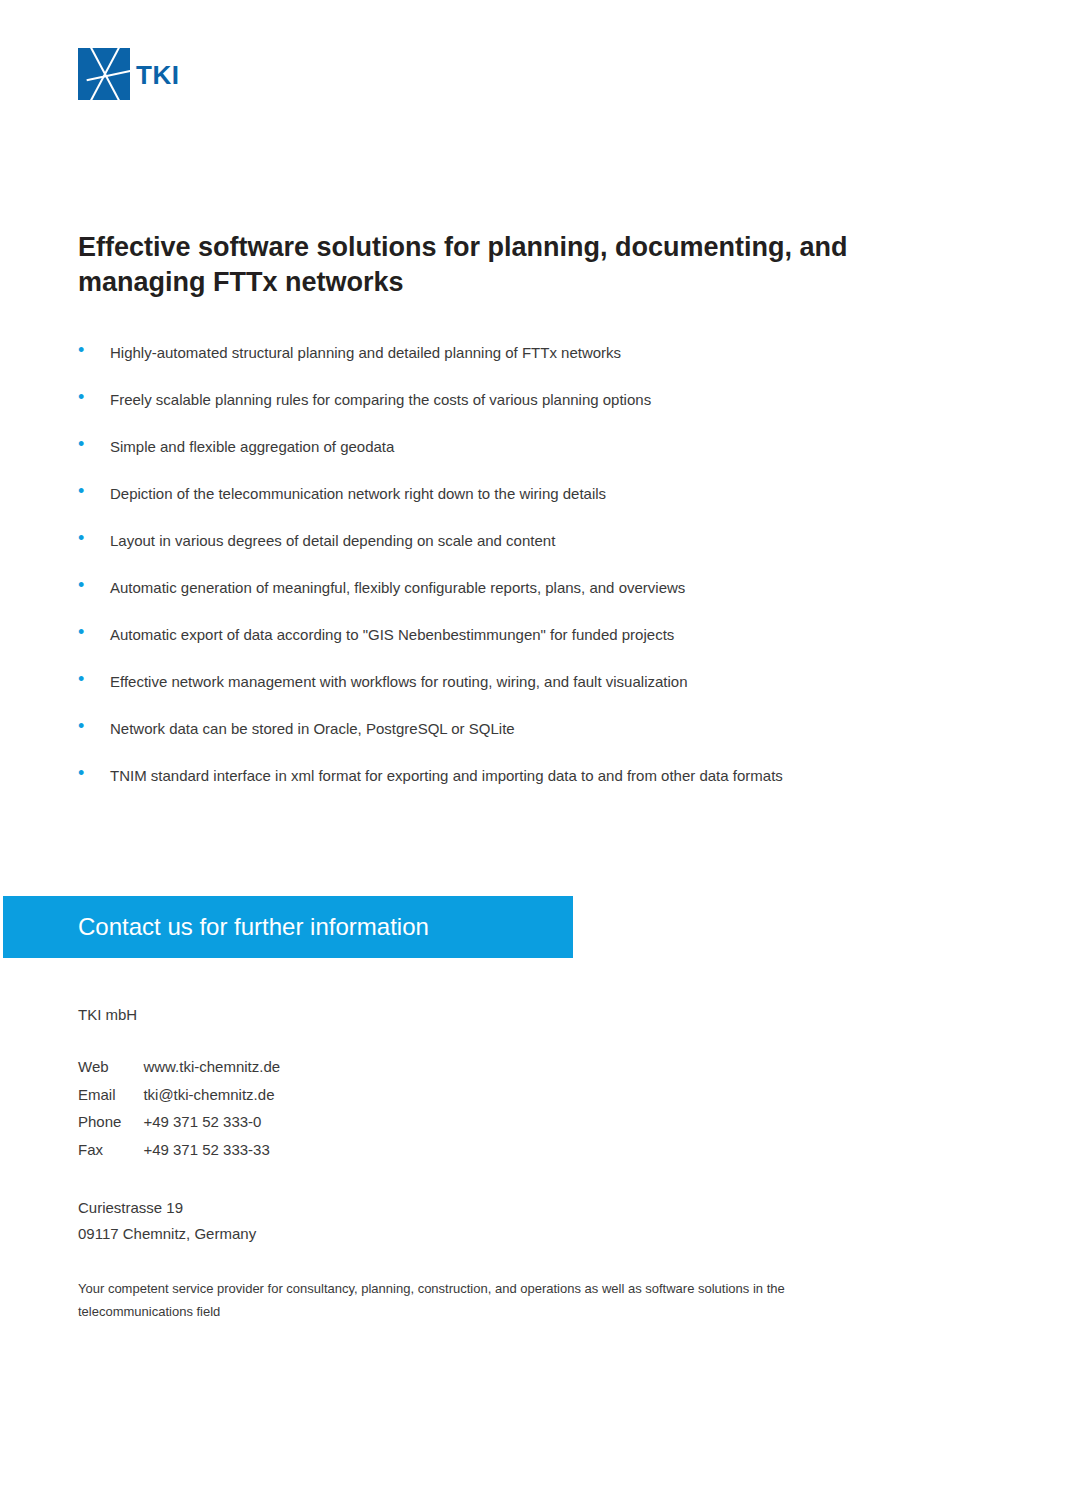TKI
Effective software solutions for planning, documenting, and managing FTTx networks
Highly-automated structural planning and detailed planning of FTTx networks
Freely scalable planning rules for comparing the costs of various planning options
Simple and flexible aggregation of geodata
Depiction of the telecommunication network right down to the wiring details
Layout in various degrees of detail depending on scale and content
Automatic generation of meaningful, flexibly configurable reports, plans, and overviews
Automatic export of data according to "GIS Nebenbestimmungen" for funded projects
Effective network management with workflows for routing, wiring, and fault visualization
Network data can be stored in Oracle, PostgreSQL or SQLite
TNIM standard interface in xml format for exporting and importing data to and from other data formats
Contact us for further information
TKI mbH
| Web | www.tki-chemnitz.de |
| Email | tki@tki-chemnitz.de |
| Phone | +49 371 52 333-0 |
| Fax | +49 371 52 333-33 |
Curiestrasse 19
09117 Chemnitz, Germany
Your competent service provider for consultancy, planning, construction, and operations as well as software solutions in the telecommunications field